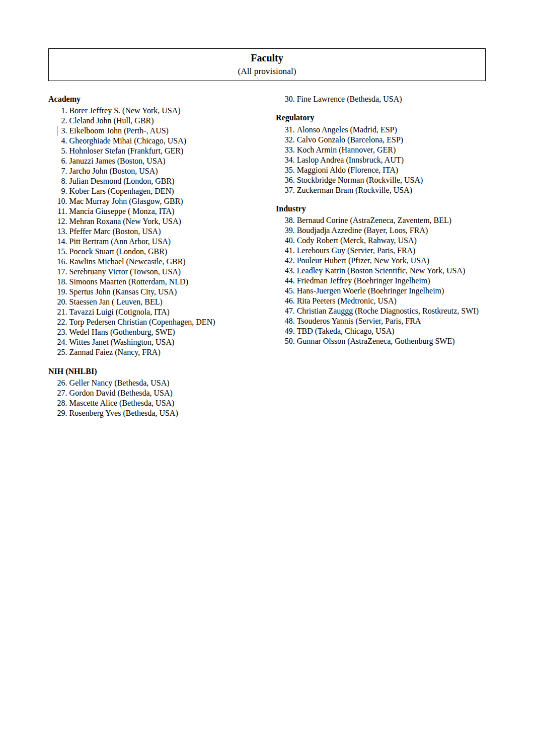Faculty (All provisional)
Academy
Borer Jeffrey S. (New York, USA)
Cleland John (Hull, GBR)
Eikelboom John (Perth-, AUS)
Gheorghiade Mihai (Chicago, USA)
Hohnloser Stefan (Frankfurt, GER)
Januzzi James (Boston, USA)
Jarcho John (Boston, USA)
Julian Desmond (London, GBR)
Kober Lars (Copenhagen, DEN)
Mac Murray John (Glasgow, GBR)
Mancia Giuseppe ( Monza, ITA)
Mehran Roxana (New York, USA)
Pfeffer Marc (Boston, USA)
Pitt Bertram (Ann Arbor, USA)
Pocock Stuart (London, GBR)
Rawlins Michael (Newcastle, GBR)
Serebruany Victor (Towson, USA)
Simoons Maarten (Rotterdam, NLD)
Spertus John (Kansas City, USA)
Staessen Jan ( Leuven, BEL)
Tavazzi Luigi (Cotignola, ITA)
Torp Pedersen Christian (Copenhagen, DEN)
Wedel Hans (Gothenburg, SWE)
Wittes Janet (Washington, USA)
Zannad Faiez (Nancy, FRA)
NIH (NHLBI)
Geller Nancy (Bethesda, USA)
Gordon David (Bethesda, USA)
Mascette Alice (Bethesda, USA)
Rosenberg Yves (Bethesda, USA)
Fine Lawrence (Bethesda, USA)
Regulatory
Alonso Angeles (Madrid, ESP)
Calvo Gonzalo (Barcelona, ESP)
Koch Armin (Hannover, GER)
Laslop Andrea (Innsbruck, AUT)
Maggioni Aldo (Florence, ITA)
Stockbridge Norman (Rockville, USA)
Zuckerman Bram (Rockville, USA)
Industry
Bernaud Corine (AstraZeneca, Zaventem, BEL)
Boudjadja Azzedine (Bayer, Loos, FRA)
Cody Robert (Merck, Rahway, USA)
Lerebours Guy (Servier, Paris, FRA)
Pouleur Hubert (Pfizer, New York, USA)
Leadley Katrin (Boston Scientific, New York, USA)
Friedman Jeffrey (Boehringer Ingelheim)
Hans-Juergen Woerle (Boehringer Ingelheim)
Rita Peeters (Medtronic, USA)
Christian Zauggg (Roche Diagnostics, Rostkreutz, SWI)
Tsouderos Yannis (Servier, Paris, FRA
TBD (Takeda, Chicago, USA)
Gunnar Olsson (AstraZeneca, Gothenburg SWE)